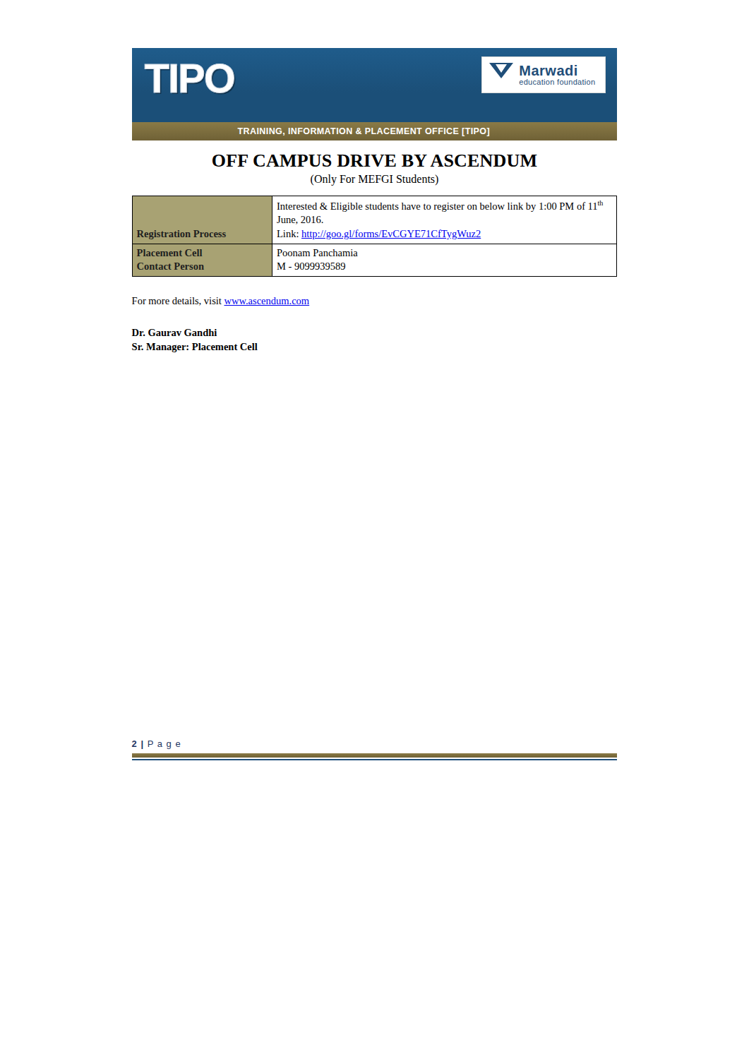TIPO
Marwadi
education foundation
TRAINING, INFORMATION & PLACEMENT OFFICE [TIPO]
OFF CAMPUS DRIVE BY ASCENDUM
(Only For MEFGI Students)
| Registration Process | Interested & Eligible students have to register on below link by 1:00 PM of 11 th June, 2016. Link: http://goo.gl/forms/EvCGYE71CfTygWuz2 |
| Placement Cell Contact Person | Poonam Panchamia M - 9099939589 |
For more details, visit www.ascendum.com
Dr. Gaurav Gandhi
Sr. Manager: Placement Cell
2 | P a g e